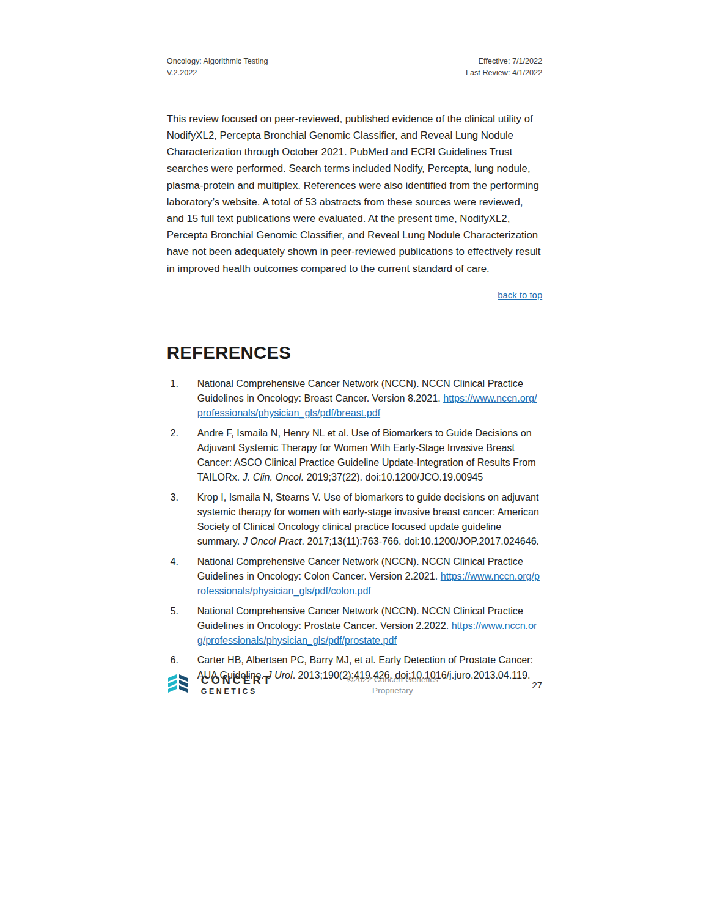Oncology: Algorithmic Testing
V.2.2022
Effective: 7/1/2022
Last Review: 4/1/2022
This review focused on peer-reviewed, published evidence of the clinical utility of NodifyXL2, Percepta Bronchial Genomic Classifier, and Reveal Lung Nodule Characterization through October 2021. PubMed and ECRI Guidelines Trust searches were performed. Search terms included Nodify, Percepta, lung nodule, plasma-protein and multiplex. References were also identified from the performing laboratory’s website. A total of 53 abstracts from these sources were reviewed, and 15 full text publications were evaluated. At the present time, NodifyXL2, Percepta Bronchial Genomic Classifier, and Reveal Lung Nodule Characterization have not been adequately shown in peer-reviewed publications to effectively result in improved health outcomes compared to the current standard of care.
back to top
REFERENCES
National Comprehensive Cancer Network (NCCN). NCCN Clinical Practice Guidelines in Oncology: Breast Cancer. Version 8.2021. https://www.nccn.org/professionals/physician_gls/pdf/breast.pdf
Andre F, Ismaila N, Henry NL et al. Use of Biomarkers to Guide Decisions on Adjuvant Systemic Therapy for Women With Early-Stage Invasive Breast Cancer: ASCO Clinical Practice Guideline Update-Integration of Results From TAILORx. J. Clin. Oncol. 2019;37(22). doi:10.1200/JCO.19.00945
Krop I, Ismaila N, Stearns V. Use of biomarkers to guide decisions on adjuvant systemic therapy for women with early-stage invasive breast cancer: American Society of Clinical Oncology clinical practice focused update guideline summary. J Oncol Pract. 2017;13(11):763-766. doi:10.1200/JOP.2017.024646.
National Comprehensive Cancer Network (NCCN). NCCN Clinical Practice Guidelines in Oncology: Colon Cancer. Version 2.2021. https://www.nccn.org/professionals/physician_gls/pdf/colon.pdf
National Comprehensive Cancer Network (NCCN). NCCN Clinical Practice Guidelines in Oncology: Prostate Cancer. Version 2.2022. https://www.nccn.org/professionals/physician_gls/pdf/prostate.pdf
Carter HB, Albertsen PC, Barry MJ, et al. Early Detection of Prostate Cancer: AUA Guideline. J Urol. 2013;190(2):419.426. doi:10.1016/j.juro.2013.04.119.
CONCERT
GENETICS
©2022 Concert Genetics
Proprietary
27